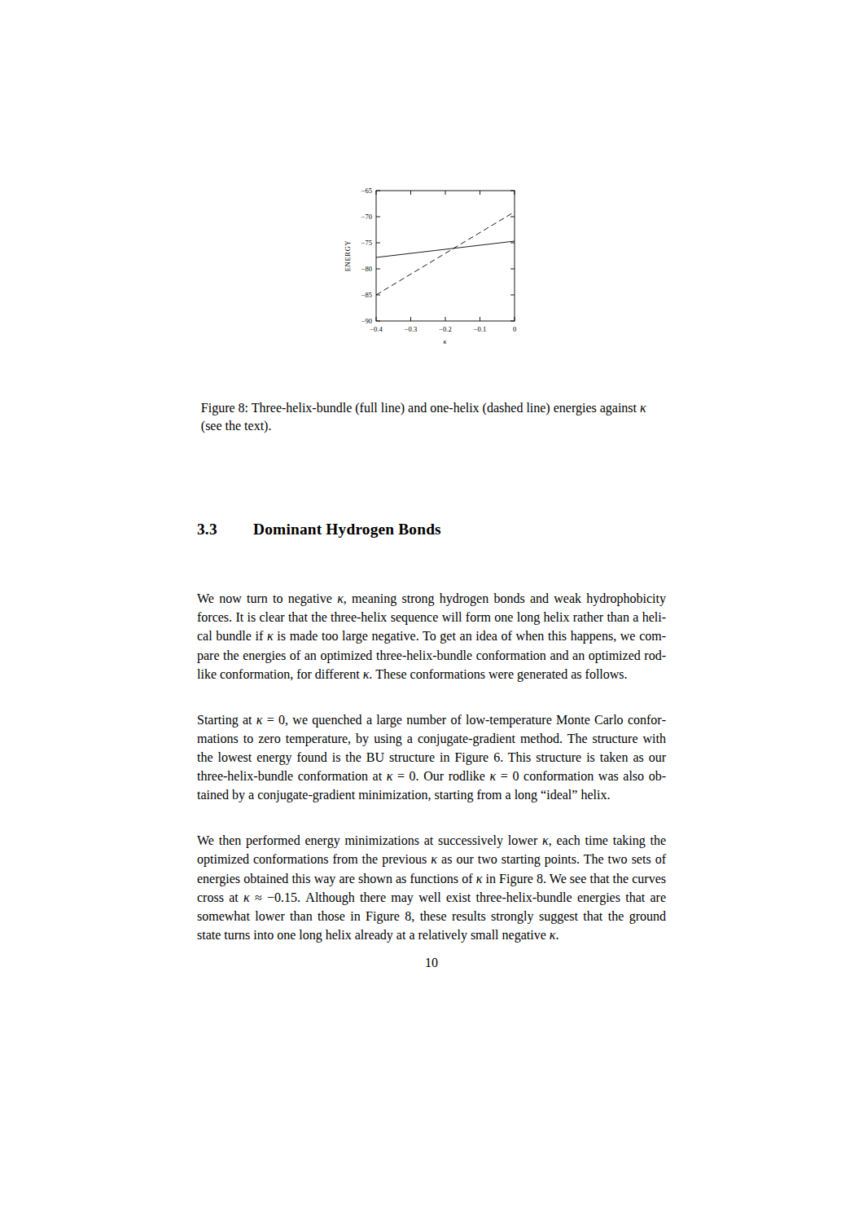−65 −70 −75 −80 −85 −90 −0.4 −0.3 −0.2 −0.1 0 ENERGY κ
Figure 8: Three-helix-bundle (full line) and one-helix (dashed line) energies against κ (see the text).
3.3 Dominant Hydrogen Bonds
We now turn to negative κ, meaning strong hydrogen bonds and weak hydrophobicity forces. It is clear that the three-helix sequence will form one long helix rather than a helical bundle if κ is made too large negative. To get an idea of when this happens, we compare the energies of an optimized three-helix-bundle conformation and an optimized rodlike conformation, for different κ. These conformations were generated as follows.
Starting at κ = 0, we quenched a large number of low-temperature Monte Carlo conformations to zero temperature, by using a conjugate-gradient method. The structure with the lowest energy found is the BU structure in Figure 6. This structure is taken as our three-helix-bundle conformation at κ = 0. Our rodlike κ = 0 conformation was also obtained by a conjugate-gradient minimization, starting from a long “ideal” helix.
We then performed energy minimizations at successively lower κ, each time taking the optimized conformations from the previous κ as our two starting points. The two sets of energies obtained this way are shown as functions of κ in Figure 8. We see that the curves cross at κ ≈ −0.15. Although there may well exist three-helix-bundle energies that are somewhat lower than those in Figure 8, these results strongly suggest that the ground state turns into one long helix already at a relatively small negative κ.
10